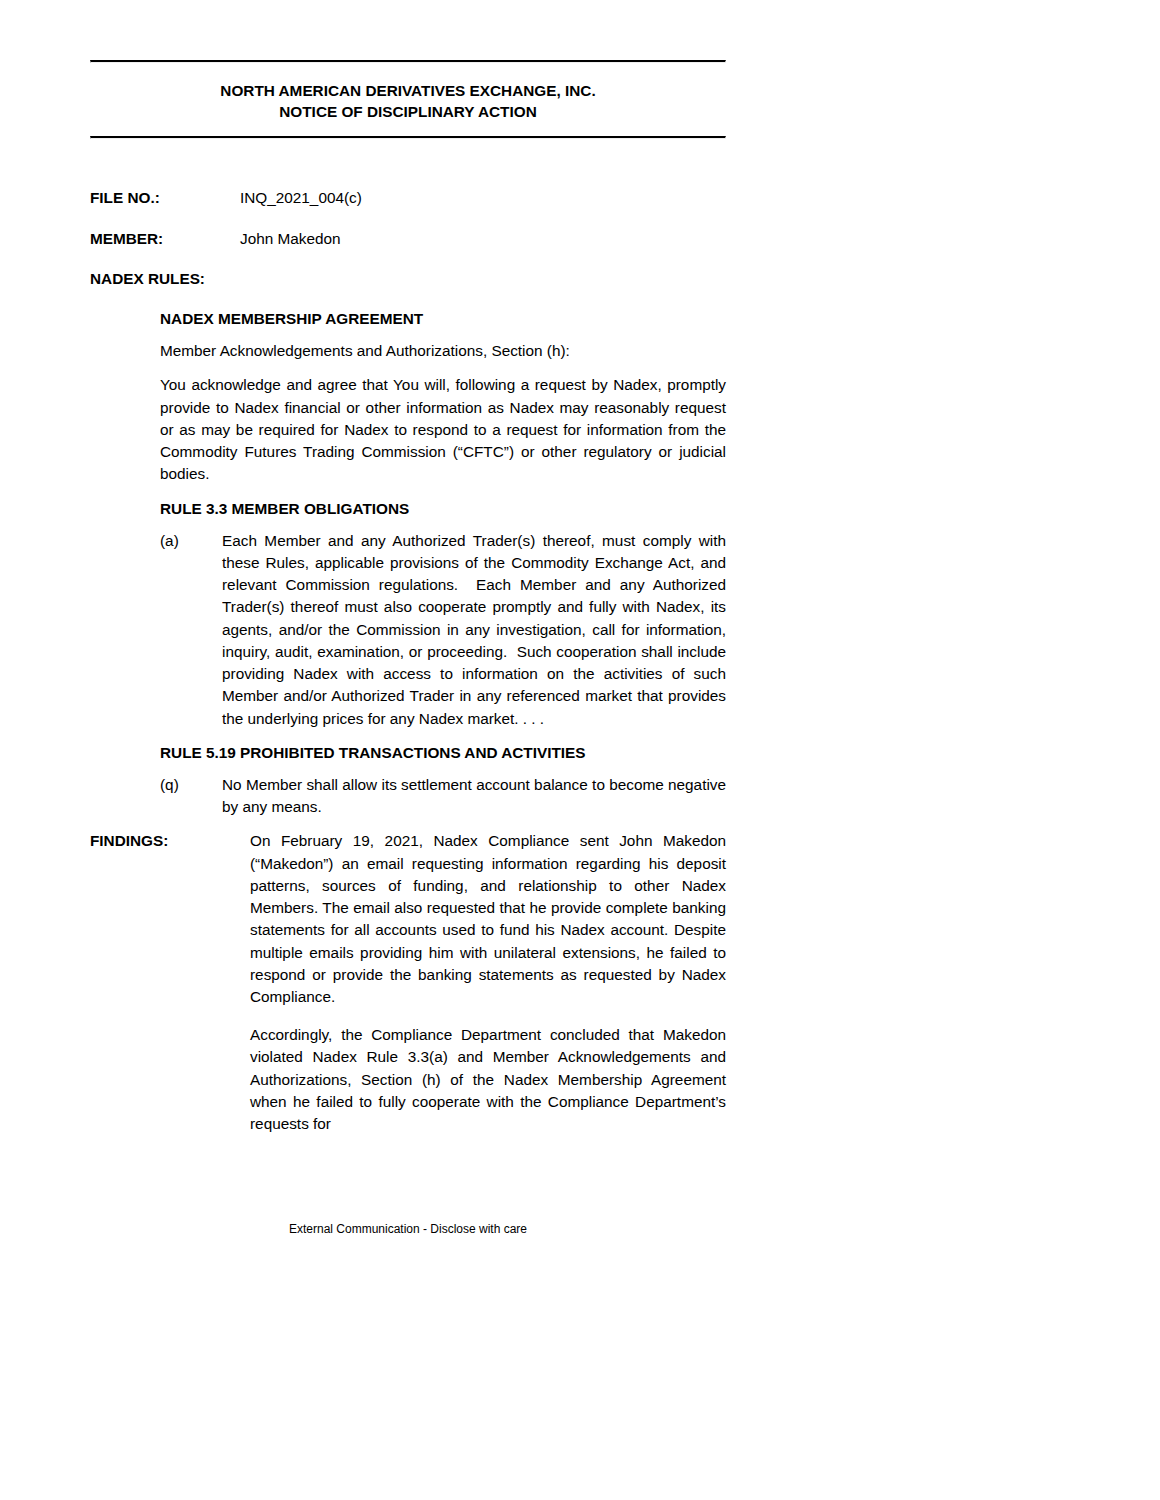NORTH AMERICAN DERIVATIVES EXCHANGE, INC. NOTICE OF DISCIPLINARY ACTION
| FILE NO.: | INQ_2021_004(c) |
| MEMBER: | John Makedon |
| NADEX RULES: | |
NADEX MEMBERSHIP AGREEMENT
Member Acknowledgements and Authorizations, Section (h):
You acknowledge and agree that You will, following a request by Nadex, promptly provide to Nadex financial or other information as Nadex may reasonably request or as may be required for Nadex to respond to a request for information from the Commodity Futures Trading Commission (“CFTC”) or other regulatory or judicial bodies.
RULE 3.3 MEMBER OBLIGATIONS
(a)
Each Member and any Authorized Trader(s) thereof, must comply with these Rules, applicable provisions of the Commodity Exchange Act, and relevant Commission regulations. Each Member and any Authorized Trader(s) thereof must also cooperate promptly and fully with Nadex, its agents, and/or the Commission in any investigation, call for information, inquiry, audit, examination, or proceeding. Such cooperation shall include providing Nadex with access to information on the activities of such Member and/or Authorized Trader in any referenced market that provides the underlying prices for any Nadex market. . . .
RULE 5.19 PROHIBITED TRANSACTIONS AND ACTIVITIES
(q)
No Member shall allow its settlement account balance to become negative by any means.
FINDINGS:
On February 19, 2021, Nadex Compliance sent John Makedon (“Makedon”) an email requesting information regarding his deposit patterns, sources of funding, and relationship to other Nadex Members. The email also requested that he provide complete banking statements for all accounts used to fund his Nadex account. Despite multiple emails providing him with unilateral extensions, he failed to respond or provide the banking statements as requested by Nadex Compliance.
Accordingly, the Compliance Department concluded that Makedon violated Nadex Rule 3.3(a) and Member Acknowledgements and Authorizations, Section (h) of the Nadex Membership Agreement when he failed to fully cooperate with the Compliance Department’s requests for
External Communication - Disclose with care